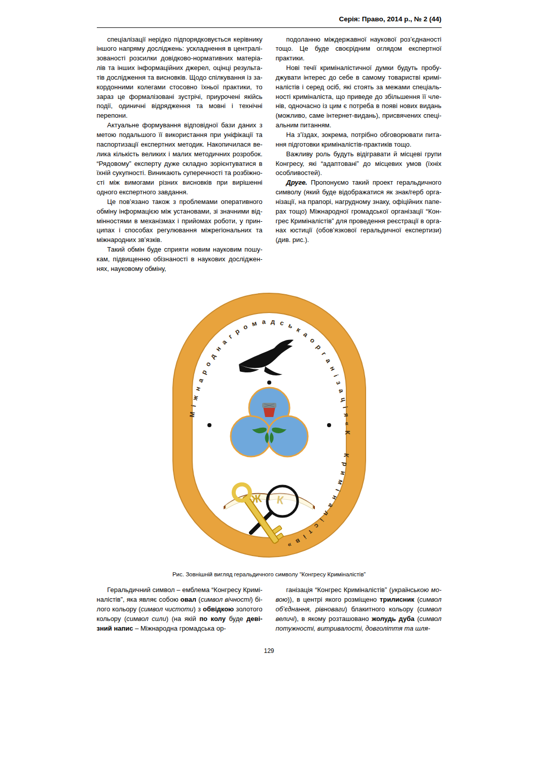Серія: Право, 2014 р., № 2 (44)
спеціалізації нерідко підпорядковується керівнику іншого напряму досліджень: ускладнення в централізованості розсилки довідково-нормативних матеріалів та інших інформаційних джерел, оцінці результатів дослідження та висновків. Щодо спілкування із закордонними колегами стосовно їхньої практики, то зараз це формалізовані зустрічі, приурочені якійсь події, одиничні відрядження та мовні і технічні перепони.
Актуальне формування відповідної бази даних з метою подальшого її використання при уніфікації та паспортизації експертних методик. Накопичилася велика кількість великих і малих методичних розробок. “Рядовому” експерту дуже складно зорієнтуватися в їхній сукупності. Виникають суперечності та розбіжності між вимогами різних висновків при вирішенні одного експертного завдання.
Це пов’язано також з проблемами оперативного обміну інформацією між установами, зі значними відмінностями в механізмах і прийомах роботи, у принципах і способах регулювання міжрегіональних та міжнародних зв’язків.
Такий обмін буде сприяти новим науковим пошукам, підвищенню обізнаності в наукових дослідженнях, науковому обміну,
подоланню міждержавної наукової роз’єднаності тощо. Це буде своєрідним оглядом експертної практики.
Нові течії криміналістичної думки будуть пробуджувати інтерес до себе в самому товаристві криміналістів і серед осіб, які стоять за межами спеціальності криміналіста, що приведе до збільшення її членів, одночасно із цим є потреба в появі нових видань (можливо, саме інтернет-видань), присвячених спеціальним питанням.
На з’їздах, зокрема, потрібно обговорювати питання підготовки криміналістів-практиків тощо.
Важливу роль будуть відігравати й місцеві групи Конгресу, які “адаптовані” до місцевих умов (їхніх особливостей).
Друге. Пропонуємо такий проект геральдичного символу (який буде відображатися як знак/герб організації, на прапорі, нагрудному знаку, офіційних паперах тощо) Міжнародної громадської організації “Конгрес Криміналістів” для проведення реєстрації в органах юстиції (обов’язкової геральдичної експертизи) (див. рис.).
М і ж н а р о д н а г р о м а д с ь к а о р г а н і з а ц і я « К о н г р е с К р и м і н а л і с т і в » Ж К
Рис. Зовнішній вигляд геральдичного символу “Конгресу Криміналістів”
Геральдичний символ – емблема “Конгресу Криміналістів”, яка являє собою овал (символ вічності) білого кольору (символ чистоти) з обвідкою золотого кольору (символ сили) (на якій по колу буде девізний напис – Міжнародна громадська ор-
ганізація “Конгрес Криміналістів” (українською мовою)), в центрі якого розміщено трилисник (символ об’єднання, рівноваги) блакитного кольору (символ величі), в якому розташовано жолудь дуба (символ потужності, витривалості, довголіття та шля-
129